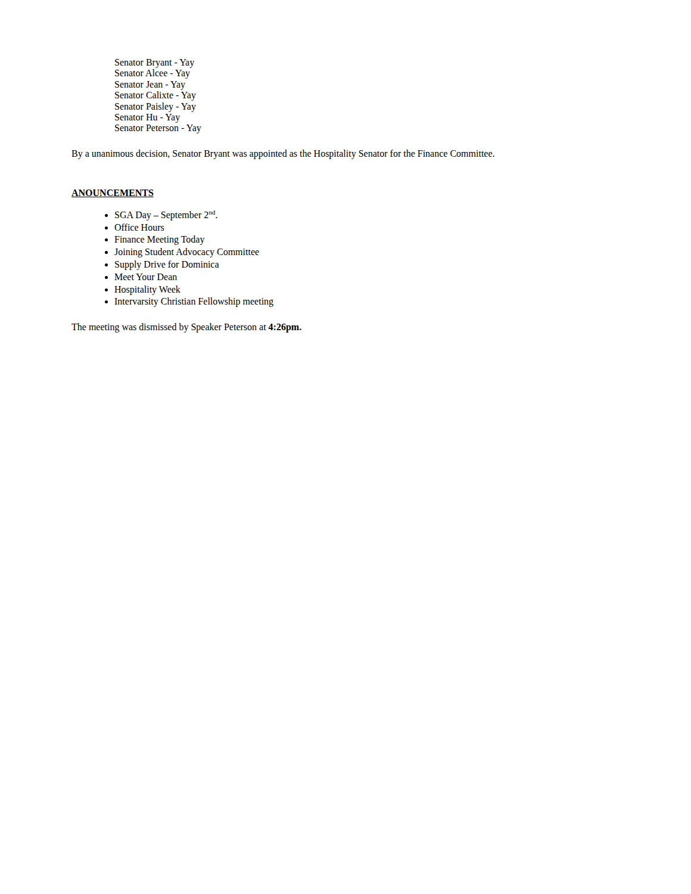Senator Bryant - Yay
Senator Alcee - Yay
Senator Jean - Yay
Senator Calixte - Yay
Senator Paisley - Yay
Senator Hu - Yay
Senator Peterson - Yay
By a unanimous decision, Senator Bryant was appointed as the Hospitality Senator for the Finance Committee.
ANOUNCEMENTS
SGA Day – September 2nd.
Office Hours
Finance Meeting Today
Joining Student Advocacy Committee
Supply Drive for Dominica
Meet Your Dean
Hospitality Week
Intervarsity Christian Fellowship meeting
The meeting was dismissed by Speaker Peterson at 4:26pm.